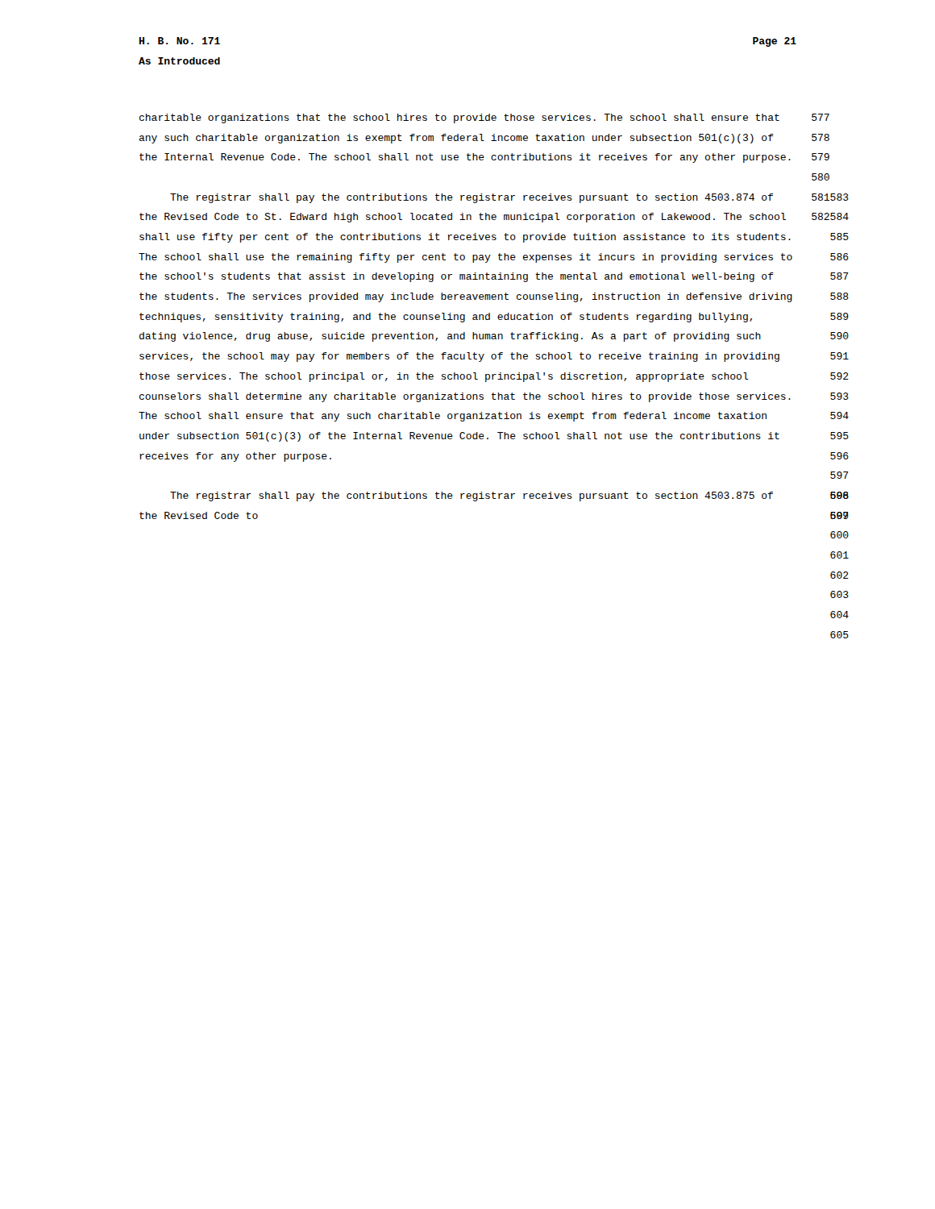H. B. No. 171 As Introduced
Page 21
577 578 579 580 581 582 charitable organizations that the school hires to provide those services. The school shall ensure that any such charitable organization is exempt from federal income taxation under subsection 501(c)(3) of the Internal Revenue Code. The school shall not use the contributions it receives for any other purpose.
583 584 585 586 587 588 589 590 591 592 593 594 595 596 597 598 599 600 601 602 603 604 605 The registrar shall pay the contributions the registrar receives pursuant to section 4503.874 of the Revised Code to St. Edward high school located in the municipal corporation of Lakewood. The school shall use fifty per cent of the contributions it receives to provide tuition assistance to its students. The school shall use the remaining fifty per cent to pay the expenses it incurs in providing services to the school's students that assist in developing or maintaining the mental and emotional well-being of the students. The services provided may include bereavement counseling, instruction in defensive driving techniques, sensitivity training, and the counseling and education of students regarding bullying, dating violence, drug abuse, suicide prevention, and human trafficking. As a part of providing such services, the school may pay for members of the faculty of the school to receive training in providing those services. The school principal or, in the school principal's discretion, appropriate school counselors shall determine any charitable organizations that the school hires to provide those services. The school shall ensure that any such charitable organization is exempt from federal income taxation under subsection 501(c)(3) of the Internal Revenue Code. The school shall not use the contributions it receives for any other purpose.
606 607 The registrar shall pay the contributions the registrar receives pursuant to section 4503.875 of the Revised Code to